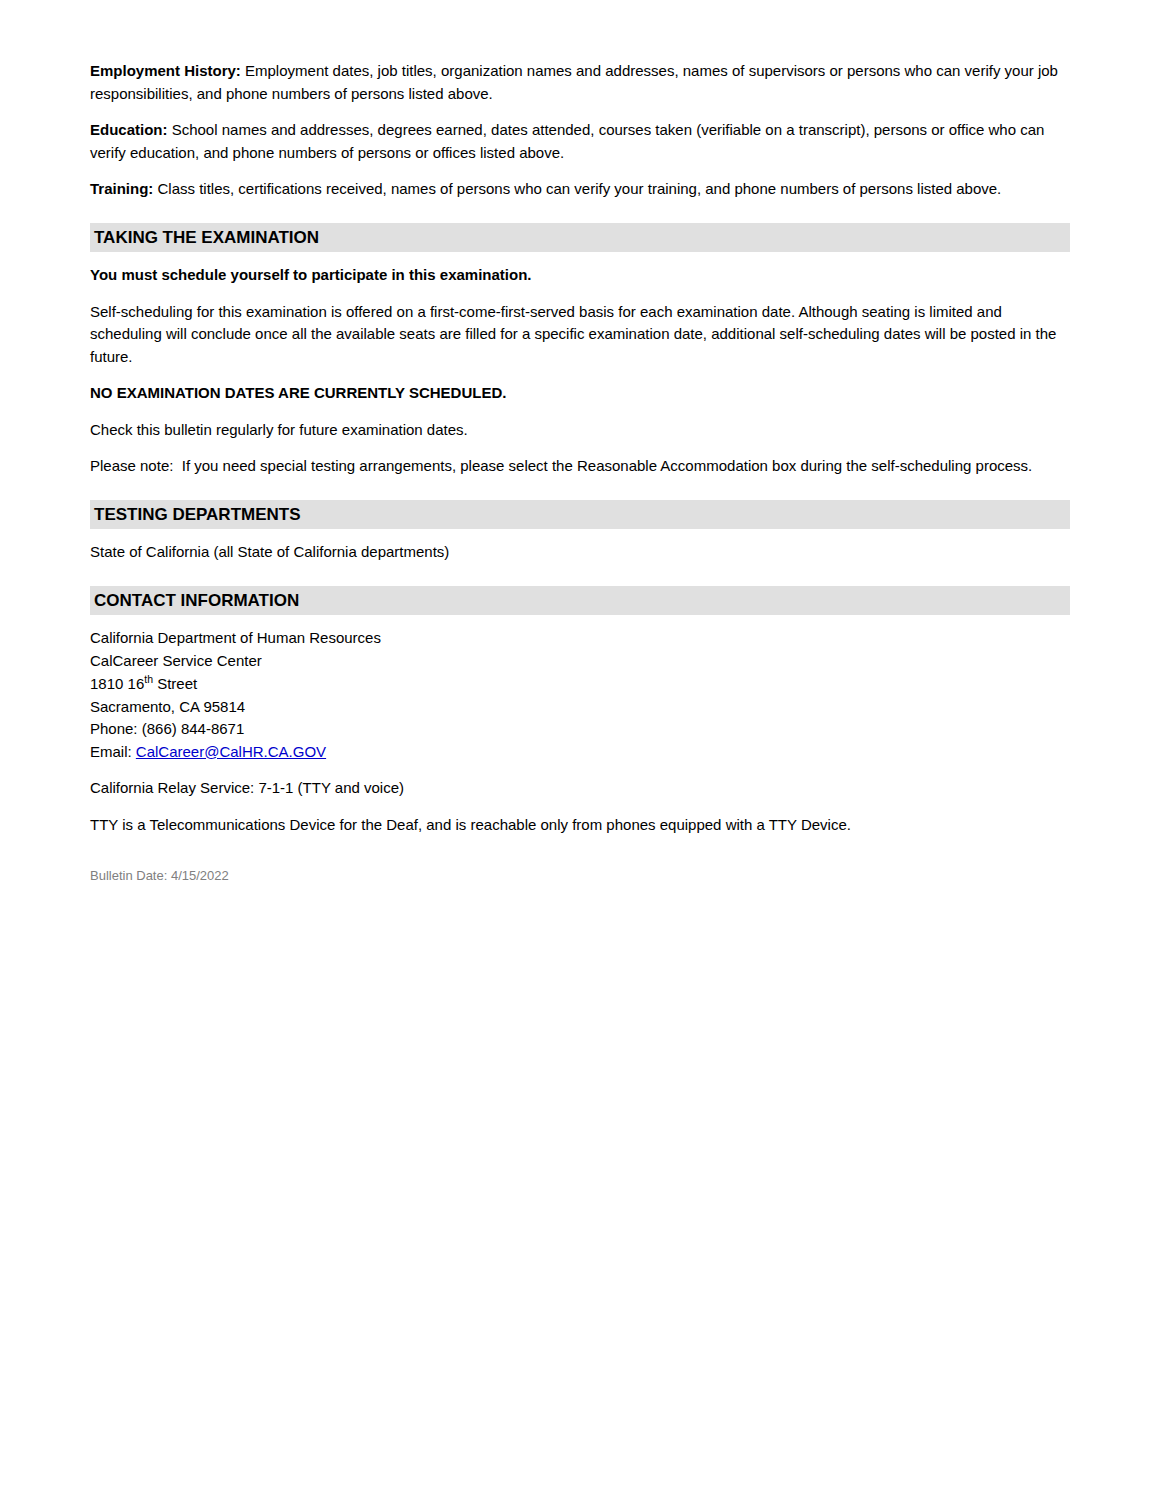Employment History: Employment dates, job titles, organization names and addresses, names of supervisors or persons who can verify your job responsibilities, and phone numbers of persons listed above.
Education: School names and addresses, degrees earned, dates attended, courses taken (verifiable on a transcript), persons or office who can verify education, and phone numbers of persons or offices listed above.
Training: Class titles, certifications received, names of persons who can verify your training, and phone numbers of persons listed above.
Taking the Examination
You must schedule yourself to participate in this examination.
Self-scheduling for this examination is offered on a first-come-first-served basis for each examination date. Although seating is limited and scheduling will conclude once all the available seats are filled for a specific examination date, additional self-scheduling dates will be posted in the future.
NO EXAMINATION DATES ARE CURRENTLY SCHEDULED.
Check this bulletin regularly for future examination dates.
Please note: If you need special testing arrangements, please select the Reasonable Accommodation box during the self-scheduling process.
Testing Departments
State of California (all State of California departments)
Contact Information
California Department of Human Resources
CalCareer Service Center
1810 16th Street
Sacramento, CA 95814
Phone: (866) 844-8671
Email: CalCareer@CalHR.CA.GOV
California Relay Service: 7-1-1 (TTY and voice)
TTY is a Telecommunications Device for the Deaf, and is reachable only from phones equipped with a TTY Device.
Bulletin Date: 4/15/2022